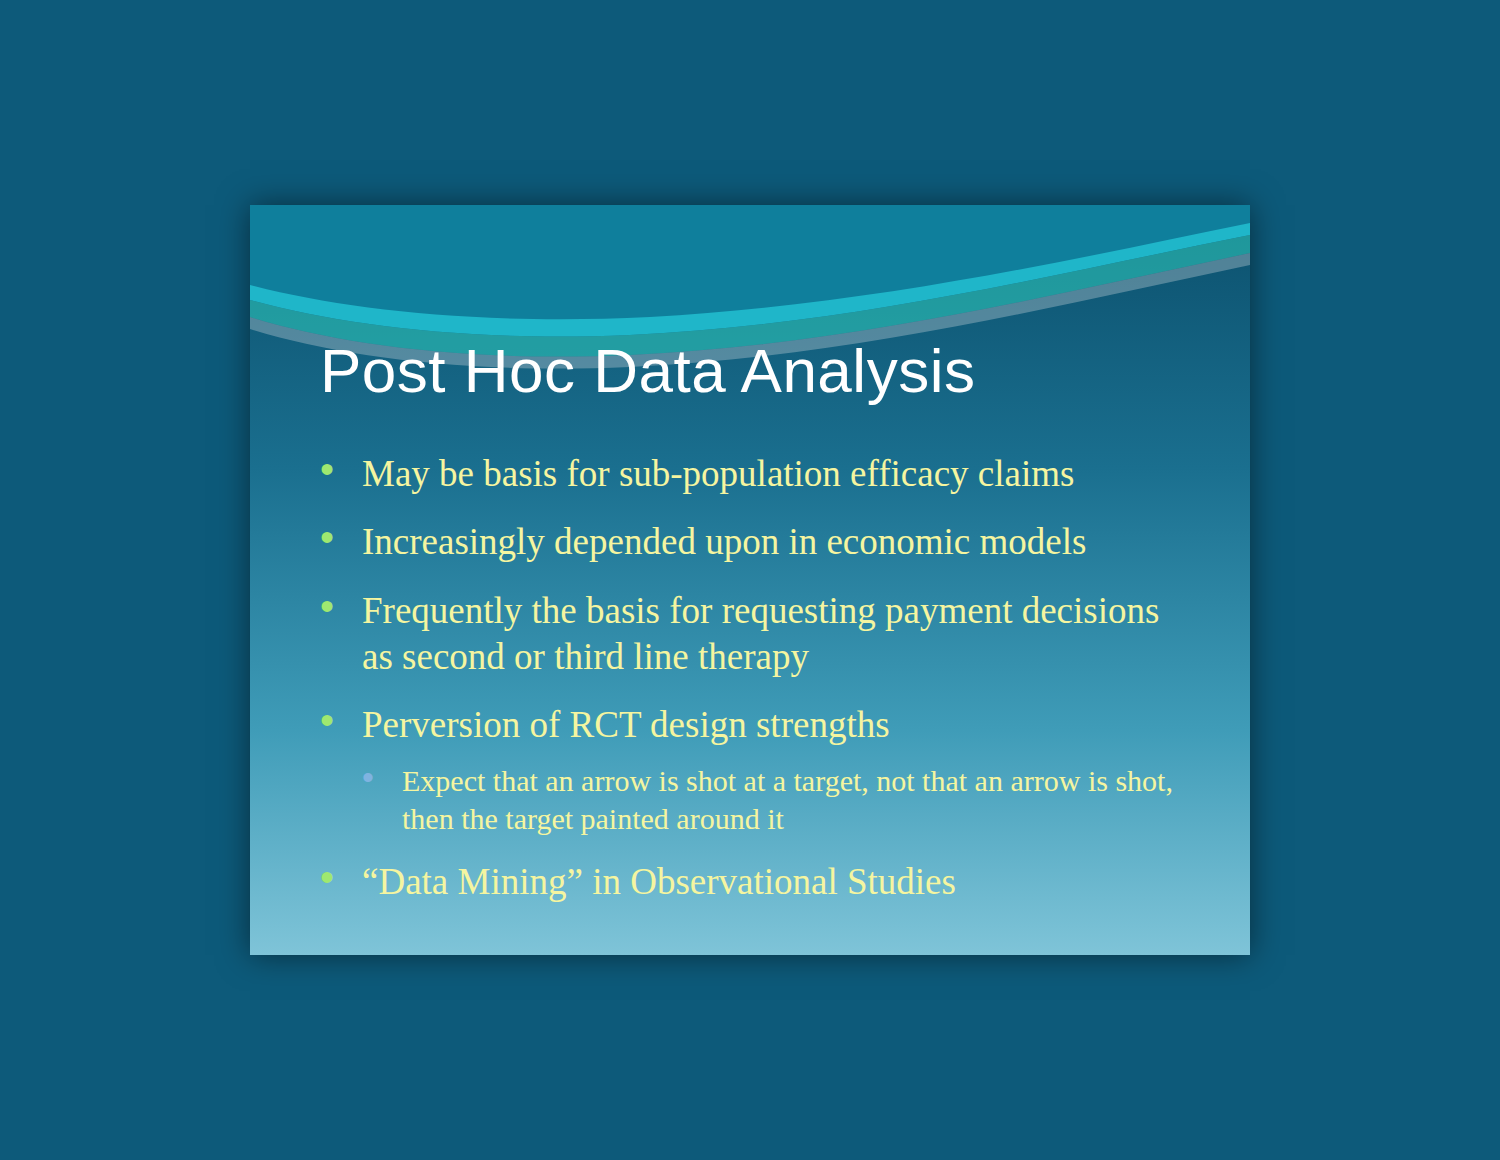Post Hoc Data Analysis
May be basis for sub-population efficacy claims
Increasingly depended upon in economic models
Frequently the basis for requesting payment decisions as second or third line therapy
Perversion of RCT design strengths
Expect that an arrow is shot at a target, not that an arrow is shot, then the target painted around it
“Data Mining” in Observational Studies